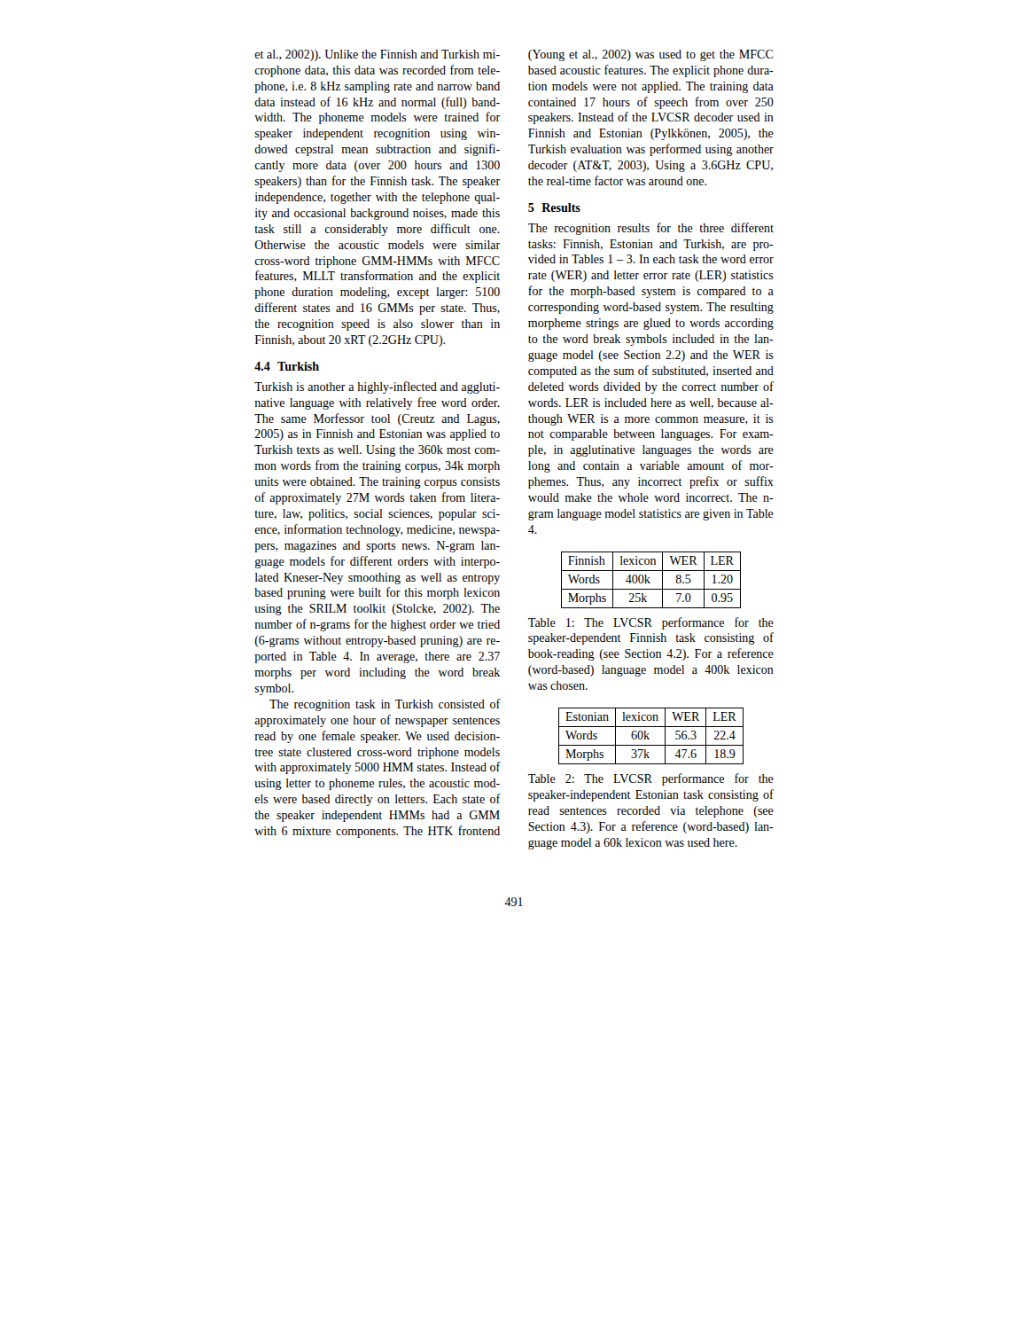et al., 2002)). Unlike the Finnish and Turkish microphone data, this data was recorded from telephone, i.e. 8 kHz sampling rate and narrow band data instead of 16 kHz and normal (full) bandwidth. The phoneme models were trained for speaker independent recognition using windowed cepstral mean subtraction and significantly more data (over 200 hours and 1300 speakers) than for the Finnish task. The speaker independence, together with the telephone quality and occasional background noises, made this task still a considerably more difficult one. Otherwise the acoustic models were similar cross-word triphone GMM-HMMs with MFCC features, MLLT transformation and the explicit phone duration modeling, except larger: 5100 different states and 16 GMMs per state. Thus, the recognition speed is also slower than in Finnish, about 20 xRT (2.2GHz CPU).
4.4 Turkish
Turkish is another a highly-inflected and agglutinative language with relatively free word order. The same Morfessor tool (Creutz and Lagus, 2005) as in Finnish and Estonian was applied to Turkish texts as well. Using the 360k most common words from the training corpus, 34k morph units were obtained. The training corpus consists of approximately 27M words taken from literature, law, politics, social sciences, popular science, information technology, medicine, newspapers, magazines and sports news. N-gram language models for different orders with interpolated Kneser-Ney smoothing as well as entropy based pruning were built for this morph lexicon using the SRILM toolkit (Stolcke, 2002). The number of n-grams for the highest order we tried (6-grams without entropy-based pruning) are reported in Table 4. In average, there are 2.37 morphs per word including the word break symbol.
The recognition task in Turkish consisted of approximately one hour of newspaper sentences read by one female speaker. We used decision-tree state clustered cross-word triphone models with approximately 5000 HMM states. Instead of using letter to phoneme rules, the acoustic models were based directly on letters. Each state of the speaker independent HMMs had a GMM with 6 mixture components. The HTK frontend (Young et al., 2002) was used to get the MFCC based acoustic features. The explicit phone duration models were not applied. The training data contained 17 hours of speech from over 250 speakers. Instead of the LVCSR decoder used in Finnish and Estonian (Pylkkönen, 2005), the Turkish evaluation was performed using another decoder (AT&T, 2003), Using a 3.6GHz CPU, the real-time factor was around one.
5 Results
The recognition results for the three different tasks: Finnish, Estonian and Turkish, are provided in Tables 1 – 3. In each task the word error rate (WER) and letter error rate (LER) statistics for the morph-based system is compared to a corresponding word-based system. The resulting morpheme strings are glued to words according to the word break symbols included in the language model (see Section 2.2) and the WER is computed as the sum of substituted, inserted and deleted words divided by the correct number of words. LER is included here as well, because although WER is a more common measure, it is not comparable between languages. For example, in agglutinative languages the words are long and contain a variable amount of morphemes. Thus, any incorrect prefix or suffix would make the whole word incorrect. The n-gram language model statistics are given in Table 4.
| Finnish | lexicon | WER | LER |
| --- | --- | --- | --- |
| Words | 400k | 8.5 | 1.20 |
| Morphs | 25k | 7.0 | 0.95 |
Table 1: The LVCSR performance for the speaker-dependent Finnish task consisting of book-reading (see Section 4.2). For a reference (word-based) language model a 400k lexicon was chosen.
| Estonian | lexicon | WER | LER |
| --- | --- | --- | --- |
| Words | 60k | 56.3 | 22.4 |
| Morphs | 37k | 47.6 | 18.9 |
Table 2: The LVCSR performance for the speaker-independent Estonian task consisting of read sentences recorded via telephone (see Section 4.3). For a reference (word-based) language model a 60k lexicon was used here.
491